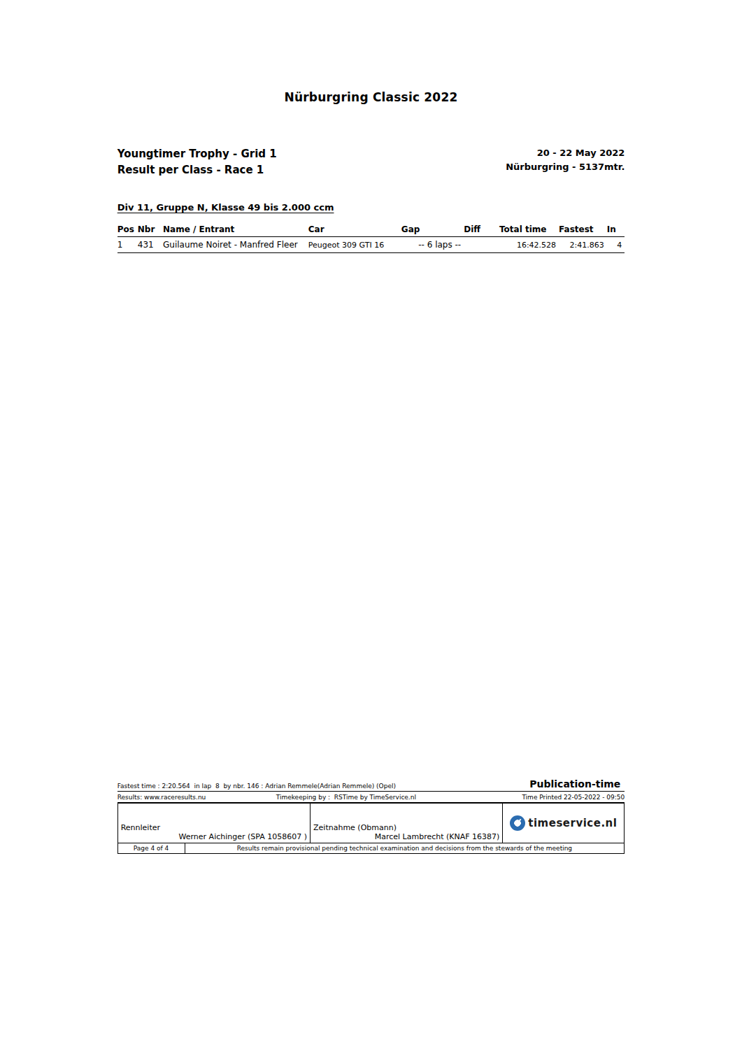Nürburgring Classic 2022
Youngtimer Trophy - Grid 1
Result per Class - Race 1
20 - 22 May 2022
Nürburgring - 5137mtr.
Div 11, Gruppe N, Klasse 49 bis 2.000 ccm
| Pos | Nbr | Name / Entrant | Car | Gap | Diff | Total time | Fastest | In |
| --- | --- | --- | --- | --- | --- | --- | --- | --- |
| 1 | 431 | Guilaume Noiret - Manfred Fleer | Peugeot 309 GTI 16 | -- 6 laps -- | | 16:42.528 | 2:41.863 | 4 |
Fastest time : 2:20.564 in lap 8 by nbr. 146 : Adrian Remmele(Adrian Remmele) (Opel)
Publication-time
Results: www.raceresults.nu
Timekeeping by : RSTime by TimeService.nl
Time Printed 22-05-2022 - 09:50
| Rennleiter Werner Aichinger (SPA 1058607 ) | Zeitnahme (Obmann) Marcel Lambrecht (KNAF 16387) | timeservice .nl |
Page 4 of 4
Results remain provisional pending technical examination and decisions from the stewards of the meeting